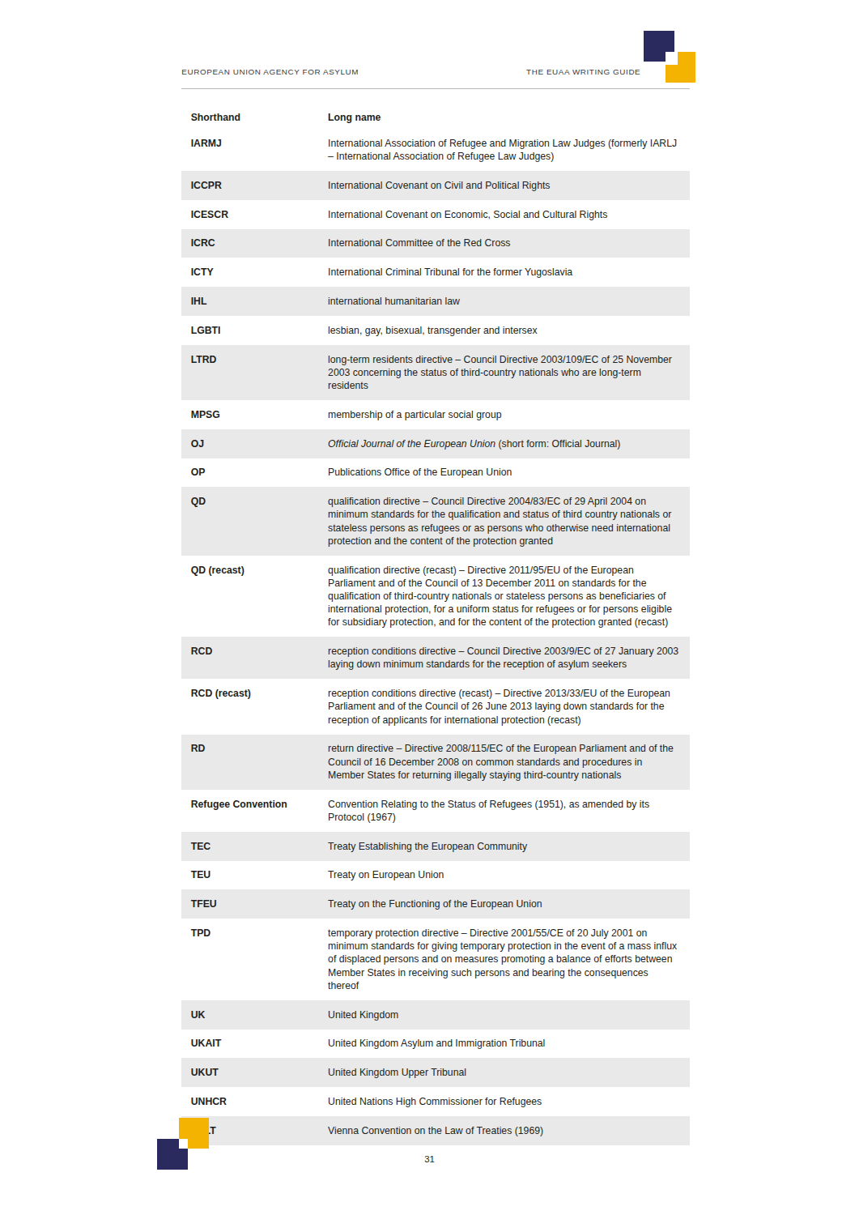European Union Agency for Asylum
The EUAA Writing Guide
| Shorthand | Long name |
| --- | --- |
| IARMJ | International Association of Refugee and Migration Law Judges (formerly IARLJ – International Association of Refugee Law Judges) |
| ICCPR | International Covenant on Civil and Political Rights |
| ICESCR | International Covenant on Economic, Social and Cultural Rights |
| ICRC | International Committee of the Red Cross |
| ICTY | International Criminal Tribunal for the former Yugoslavia |
| IHL | international humanitarian law |
| LGBTI | lesbian, gay, bisexual, transgender and intersex |
| LTRD | long-term residents directive – Council Directive 2003/109/EC of 25 November 2003 concerning the status of third-country nationals who are long-term residents |
| MPSG | membership of a particular social group |
| OJ | Official Journal of the European Union (short form: Official Journal) |
| OP | Publications Office of the European Union |
| QD | qualification directive – Council Directive 2004/83/EC of 29 April 2004 on minimum standards for the qualification and status of third country nationals or stateless persons as refugees or as persons who otherwise need international protection and the content of the protection granted |
| QD (recast) | qualification directive (recast) – Directive 2011/95/EU of the European Parliament and of the Council of 13 December 2011 on standards for the qualification of third-country nationals or stateless persons as beneficiaries of international protection, for a uniform status for refugees or for persons eligible for subsidiary protection, and for the content of the protection granted (recast) |
| RCD | reception conditions directive – Council Directive 2003/9/EC of 27 January 2003 laying down minimum standards for the reception of asylum seekers |
| RCD (recast) | reception conditions directive (recast) – Directive 2013/33/EU of the European Parliament and of the Council of 26 June 2013 laying down standards for the reception of applicants for international protection (recast) |
| RD | return directive – Directive 2008/115/EC of the European Parliament and of the Council of 16 December 2008 on common standards and procedures in Member States for returning illegally staying third-country nationals |
| Refugee Convention | Convention Relating to the Status of Refugees (1951), as amended by its Protocol (1967) |
| TEC | Treaty Establishing the European Community |
| TEU | Treaty on European Union |
| TFEU | Treaty on the Functioning of the European Union |
| TPD | temporary protection directive – Directive 2001/55/CE of 20 July 2001 on minimum standards for giving temporary protection in the event of a mass influx of displaced persons and on measures promoting a balance of efforts between Member States in receiving such persons and bearing the consequences thereof |
| UK | United Kingdom |
| UKAIT | United Kingdom Asylum and Immigration Tribunal |
| UKUT | United Kingdom Upper Tribunal |
| UNHCR | United Nations High Commissioner for Refugees |
| VCLT | Vienna Convention on the Law of Treaties (1969) |
31